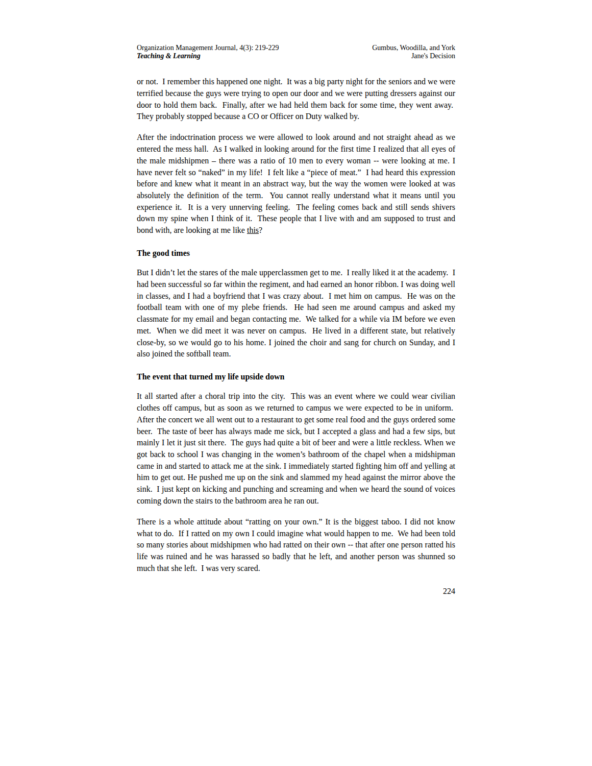| Organization Management Journal, 4(3): 219-229 | Gumbus, Woodilla, and York |
| Teaching & Learning | Jane's Decision |
or not. I remember this happened one night. It was a big party night for the seniors and we were terrified because the guys were trying to open our door and we were putting dressers against our door to hold them back. Finally, after we had held them back for some time, they went away. They probably stopped because a CO or Officer on Duty walked by.
After the indoctrination process we were allowed to look around and not straight ahead as we entered the mess hall. As I walked in looking around for the first time I realized that all eyes of the male midshipmen – there was a ratio of 10 men to every woman -- were looking at me. I have never felt so “naked” in my life! I felt like a “piece of meat.” I had heard this expression before and knew what it meant in an abstract way, but the way the women were looked at was absolutely the definition of the term. You cannot really understand what it means until you experience it. It is a very unnerving feeling. The feeling comes back and still sends shivers down my spine when I think of it. These people that I live with and am supposed to trust and bond with, are looking at me like this?
The good times
But I didn’t let the stares of the male upperclassmen get to me. I really liked it at the academy. I had been successful so far within the regiment, and had earned an honor ribbon. I was doing well in classes, and I had a boyfriend that I was crazy about. I met him on campus. He was on the football team with one of my plebe friends. He had seen me around campus and asked my classmate for my email and began contacting me. We talked for a while via IM before we even met. When we did meet it was never on campus. He lived in a different state, but relatively close-by, so we would go to his home. I joined the choir and sang for church on Sunday, and I also joined the softball team.
The event that turned my life upside down
It all started after a choral trip into the city. This was an event where we could wear civilian clothes off campus, but as soon as we returned to campus we were expected to be in uniform. After the concert we all went out to a restaurant to get some real food and the guys ordered some beer. The taste of beer has always made me sick, but I accepted a glass and had a few sips, but mainly I let it just sit there. The guys had quite a bit of beer and were a little reckless. When we got back to school I was changing in the women’s bathroom of the chapel when a midshipman came in and started to attack me at the sink. I immediately started fighting him off and yelling at him to get out. He pushed me up on the sink and slammed my head against the mirror above the sink. I just kept on kicking and punching and screaming and when we heard the sound of voices coming down the stairs to the bathroom area he ran out.
There is a whole attitude about “ratting on your own.” It is the biggest taboo. I did not know what to do. If I ratted on my own I could imagine what would happen to me. We had been told so many stories about midshipmen who had ratted on their own -- that after one person ratted his life was ruined and he was harassed so badly that he left, and another person was shunned so much that she left. I was very scared.
224